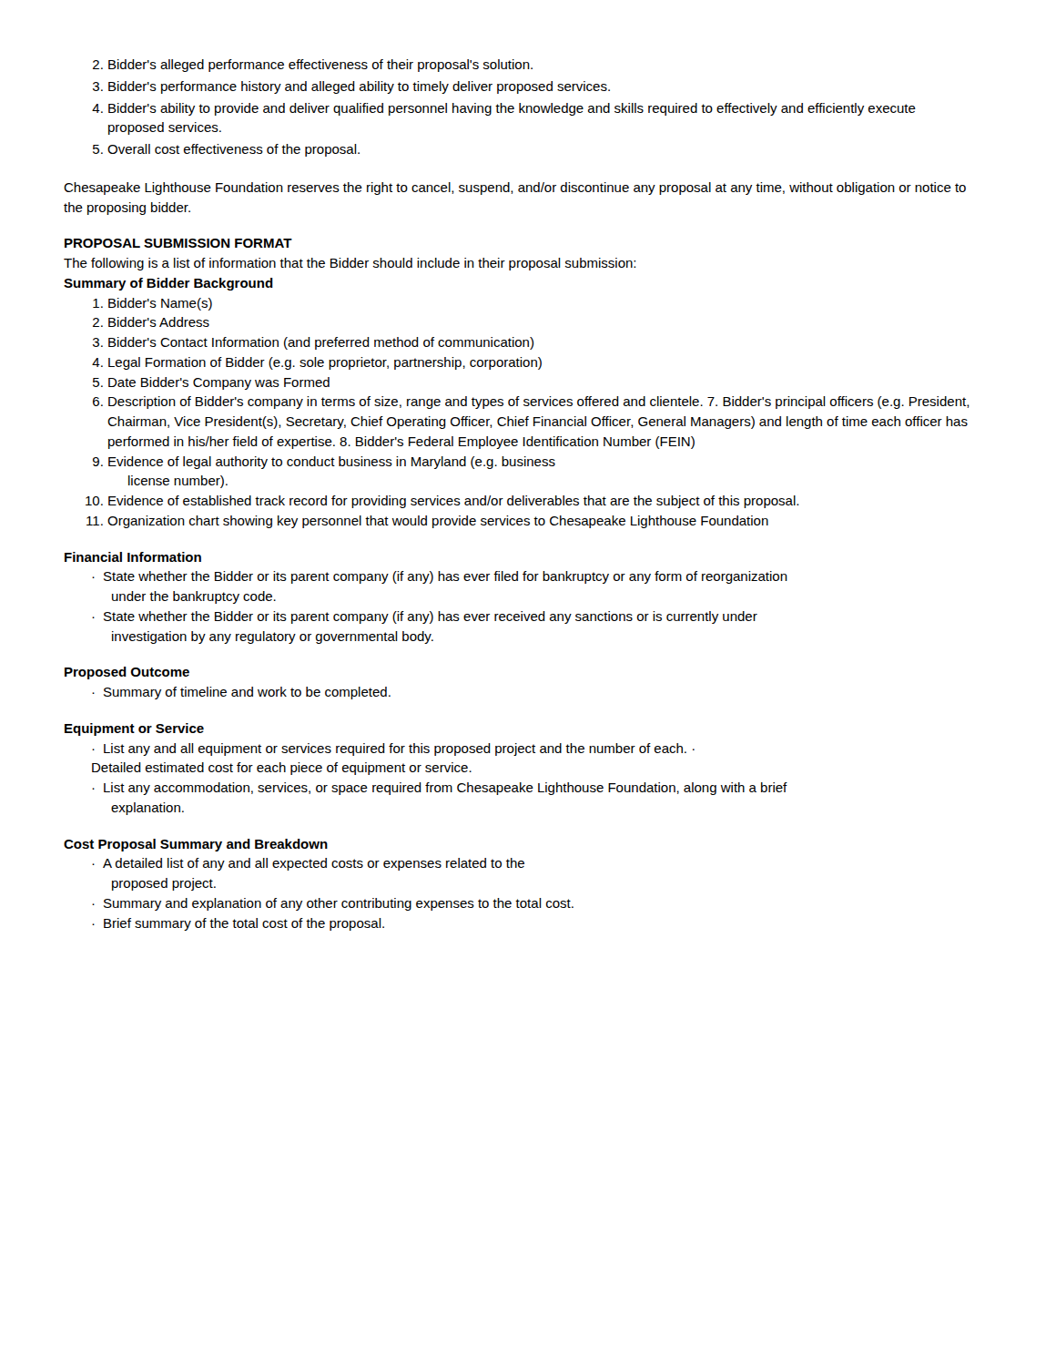Bidder's alleged performance effectiveness of their proposal's solution.
Bidder's performance history and alleged ability to timely deliver proposed services.
Bidder's ability to provide and deliver qualified personnel having the knowledge and skills required to effectively and efficiently execute proposed services.
Overall cost effectiveness of the proposal.
Chesapeake Lighthouse Foundation reserves the right to cancel, suspend, and/or discontinue any proposal at any time, without obligation or notice to the proposing bidder.
Proposal Submission Format
The following is a list of information that the Bidder should include in their proposal submission:
Summary of Bidder Background
Bidder's Name(s)
Bidder's Address
Bidder's Contact Information (and preferred method of communication)
Legal Formation of Bidder (e.g. sole proprietor, partnership, corporation)
Date Bidder's Company was Formed
Description of Bidder's company in terms of size, range and types of services offered and clientele. 7. Bidder's principal officers (e.g. President, Chairman, Vice President(s), Secretary, Chief Operating Officer, Chief Financial Officer, General Managers) and length of time each officer has performed in his/her field of expertise. 8. Bidder's Federal Employee Identification Number (FEIN)
Evidence of legal authority to conduct business in Maryland (e.g. business
license number).
Evidence of established track record for providing services and/or deliverables that are the subject of this proposal.
Organization chart showing key personnel that would provide services to Chesapeake Lighthouse Foundation
Financial Information
State whether the Bidder or its parent company (if any) has ever filed for bankruptcy or any form of reorganization
under the bankruptcy code.
State whether the Bidder or its parent company (if any) has ever received any sanctions or is currently under
investigation by any regulatory or governmental body.
Proposed Outcome
Summary of timeline and work to be completed.
Equipment or Service
List any and all equipment or services required for this proposed project and the number of each. ·
Detailed estimated cost for each piece of equipment or service.
List any accommodation, services, or space required from Chesapeake Lighthouse Foundation, along with a brief
explanation.
Cost Proposal Summary and Breakdown
A detailed list of any and all expected costs or expenses related to the
proposed project.
Summary and explanation of any other contributing expenses to the total cost.
Brief summary of the total cost of the proposal.